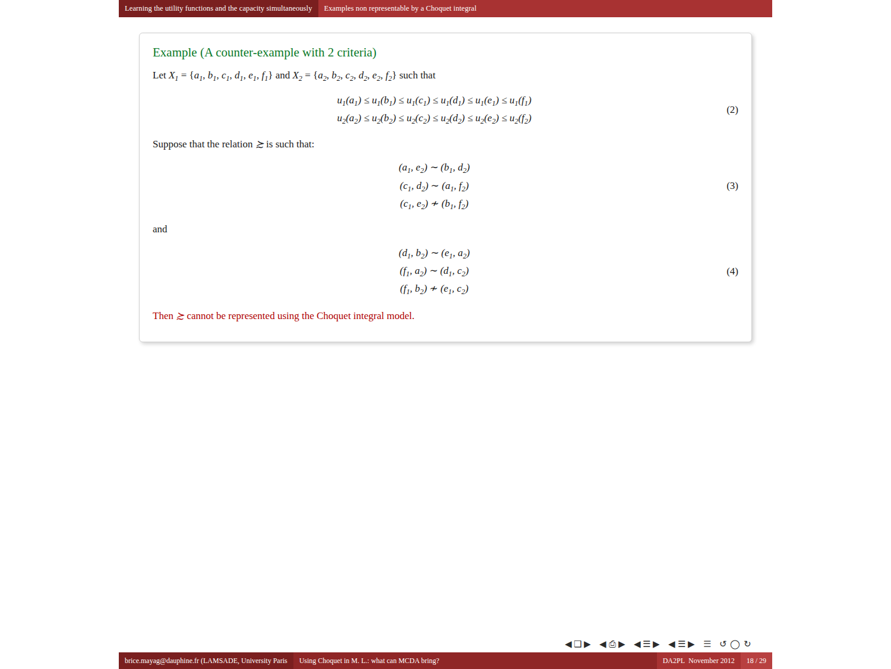Learning the utility functions and the capacity simultaneously
Examples non representable by a Choquet integral
Example (A counter-example with 2 criteria)
Let X1 = {a1, b1, c1, d1, e1, f1} and X2 = {a2, b2, c2, d2, e2, f2} such that
u1(a1) ≤ u1(b1) ≤ u1(c1) ≤ u1(d1) ≤ u1(e1) ≤ u1(f1)
u2(a2) ≤ u2(b2) ≤ u2(c2) ≤ u2(d2) ≤ u2(e2) ≤ u2(f2)
(2)
Suppose that the relation ≿ is such that:
(a1, e2) ∼ (b1, d2)
(c1, d2) ∼ (a1, f2)
(c1, e2) ≁ (b1, f2)
(3)
and
(d1, b2) ∼ (e1, a2)
(f1, a2) ∼ (d1, c2)
(f1, b2) ≁ (e1, c2)
(4)
Then ≿ cannot be represented using the Choquet integral model.
◀ ❑ ▶ ◀ ⎙ ▶ ◀ ☰ ▶ ◀ ☰ ▶ ☰ ↺ ◯ ↻
brice.mayag@dauphine.fr (LAMSADE, University Paris
Using Choquet in M. L.: what can MCDA bring?
DA2PL November 2012
18 / 29